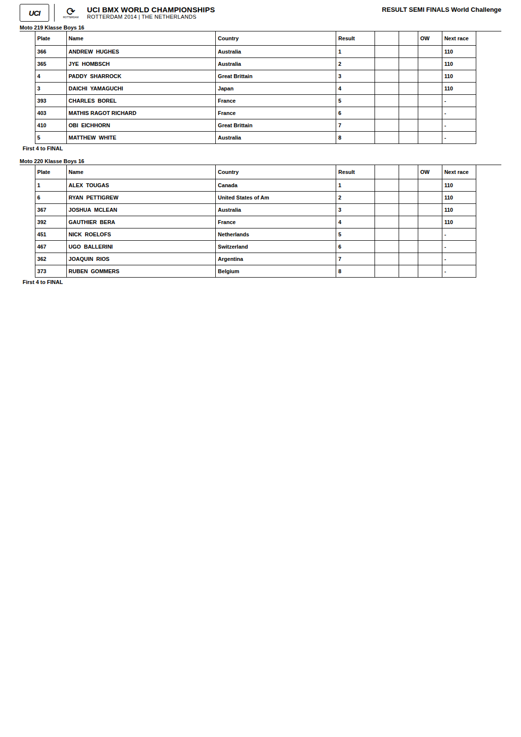UCI
⟳
ROTTERDAM
UCI BMX WORLD CHAMPIONSHIPS
ROTTERDAM 2014 | THE NETHERLANDS
RESULT SEMI FINALS World Challenge
Moto 219 Klasse Boys 16
| | Plate | Name | Country | Result | | | OW | Next race | |
| --- | --- | --- | --- | --- | --- | --- | --- | --- | --- |
| | 366 | ANDREW HUGHES | Australia | 1 | | | | 110 | |
| | 365 | JYE HOMBSCH | Australia | 2 | | | | 110 | |
| | 4 | PADDY SHARROCK | Great Brittain | 3 | | | | 110 | |
| | 3 | DAICHI YAMAGUCHI | Japan | 4 | | | | 110 | |
| | 393 | CHARLES BOREL | France | 5 | | | | - | |
| | 403 | MATHIS RAGOT RICHARD | France | 6 | | | | - | |
| | 410 | OBI EICHHORN | Great Brittain | 7 | | | | - | |
| | 5 | MATTHEW WHITE | Australia | 8 | | | | - | |
First 4 to FINAL
Moto 220 Klasse Boys 16
| | Plate | Name | Country | Result | | | OW | Next race | |
| --- | --- | --- | --- | --- | --- | --- | --- | --- | --- |
| | 1 | ALEX TOUGAS | Canada | 1 | | | | 110 | |
| | 6 | RYAN PETTIGREW | United States of Am | 2 | | | | 110 | |
| | 367 | JOSHUA MCLEAN | Australia | 3 | | | | 110 | |
| | 392 | GAUTHIER BERA | France | 4 | | | | 110 | |
| | 451 | NICK ROELOFS | Netherlands | 5 | | | | - | |
| | 467 | UGO BALLERINI | Switzerland | 6 | | | | - | |
| | 362 | JOAQUIN RIOS | Argentina | 7 | | | | - | |
| | 373 | RUBEN GOMMERS | Belgium | 8 | | | | - | |
First 4 to FINAL